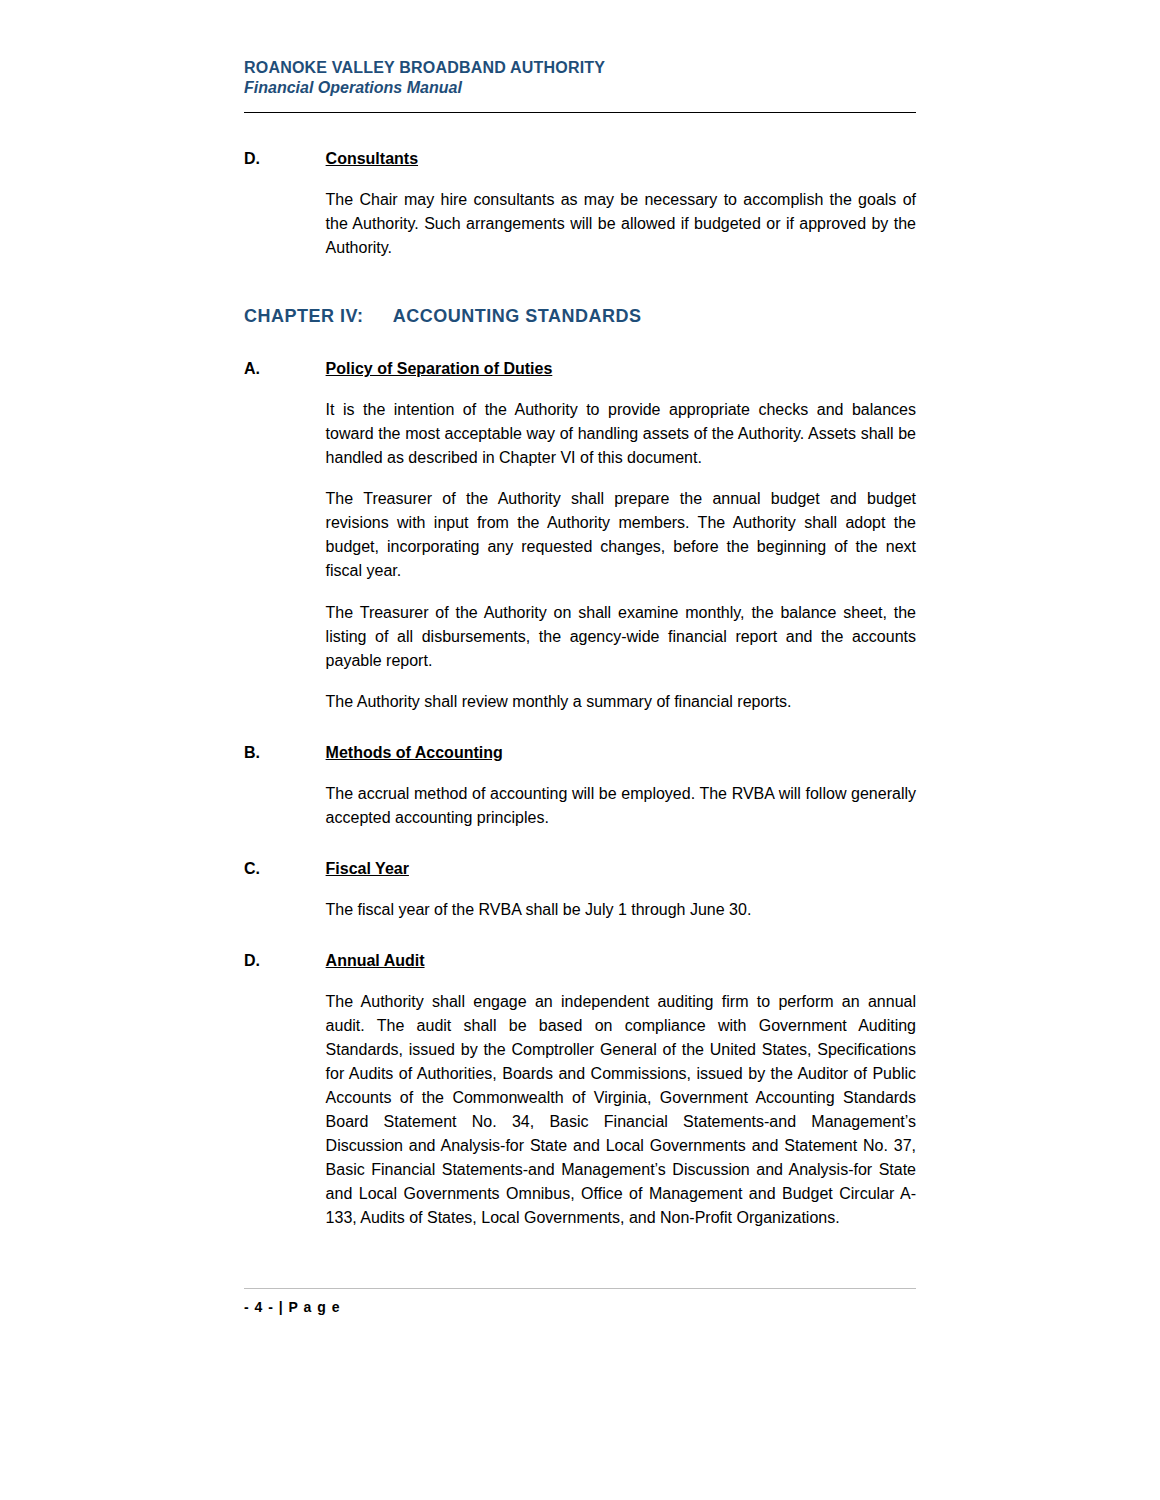Roanoke Valley Broadband Authority
Financial Operations Manual
D.
Consultants
The Chair may hire consultants as may be necessary to accomplish the goals of the Authority. Such arrangements will be allowed if budgeted or if approved by the Authority.
CHAPTER IV: ACCOUNTING STANDARDS
A.
Policy of Separation of Duties
It is the intention of the Authority to provide appropriate checks and balances toward the most acceptable way of handling assets of the Authority. Assets shall be handled as described in Chapter VI of this document.
The Treasurer of the Authority shall prepare the annual budget and budget revisions with input from the Authority members. The Authority shall adopt the budget, incorporating any requested changes, before the beginning of the next fiscal year.
The Treasurer of the Authority on shall examine monthly, the balance sheet, the listing of all disbursements, the agency-wide financial report and the accounts payable report.
The Authority shall review monthly a summary of financial reports.
B.
Methods of Accounting
The accrual method of accounting will be employed. The RVBA will follow generally accepted accounting principles.
C.
Fiscal Year
The fiscal year of the RVBA shall be July 1 through June 30.
D.
Annual Audit
The Authority shall engage an independent auditing firm to perform an annual audit. The audit shall be based on compliance with Government Auditing Standards, issued by the Comptroller General of the United States, Specifications for Audits of Authorities, Boards and Commissions, issued by the Auditor of Public Accounts of the Commonwealth of Virginia, Government Accounting Standards Board Statement No. 34, Basic Financial Statements-and Management’s Discussion and Analysis-for State and Local Governments and Statement No. 37, Basic Financial Statements-and Management’s Discussion and Analysis-for State and Local Governments Omnibus, Office of Management and Budget Circular A-133, Audits of States, Local Governments, and Non-Profit Organizations.
- 4 - | P a g e